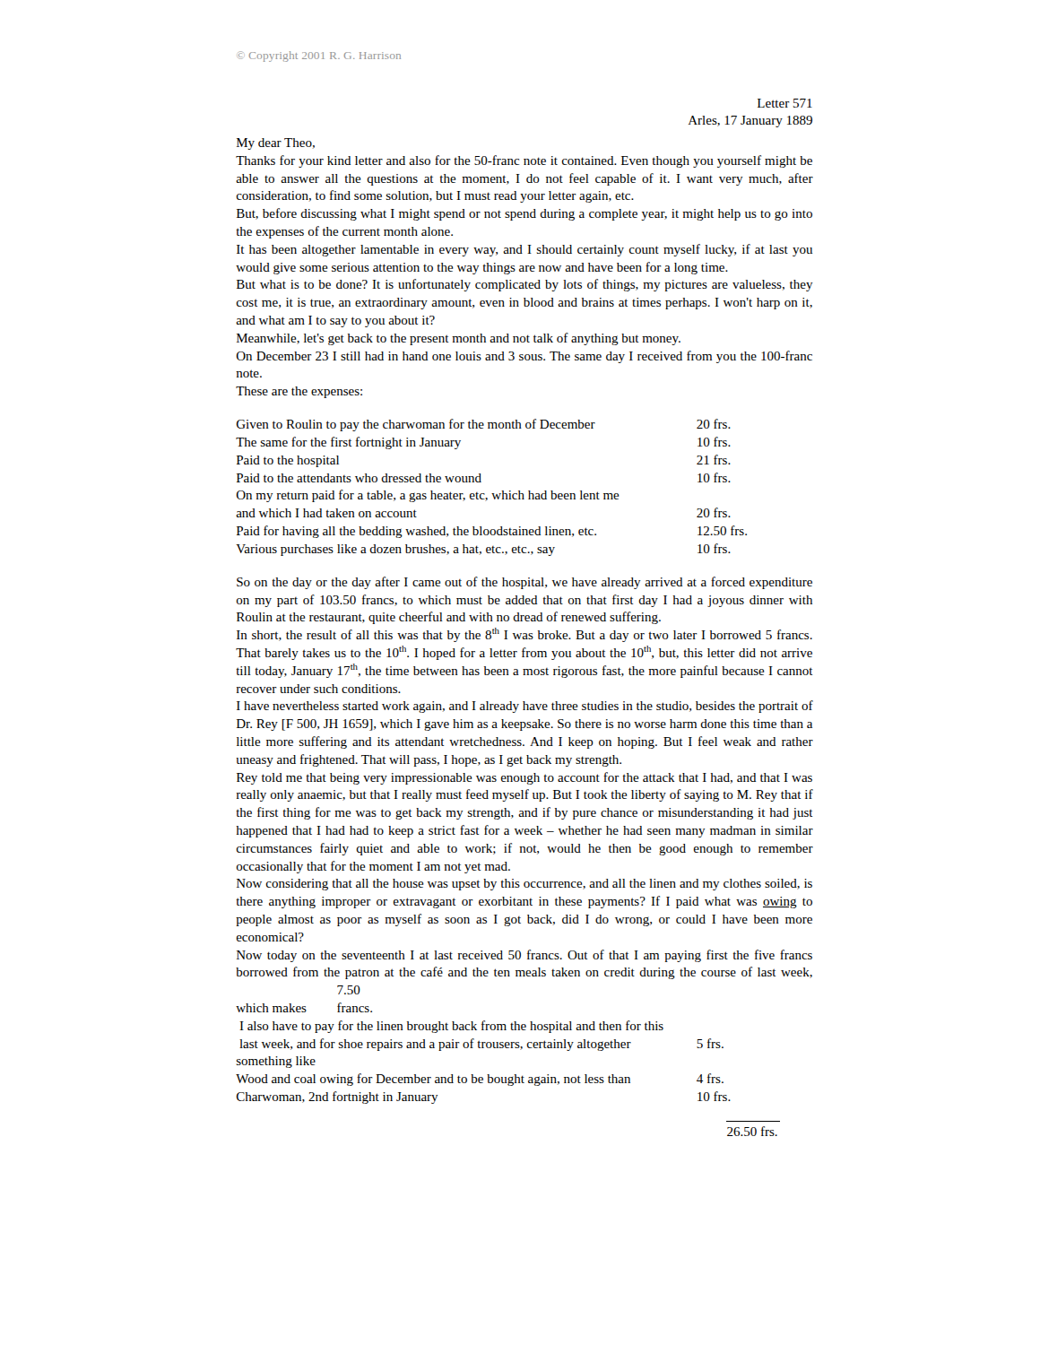© Copyright 2001 R. G. Harrison
Letter 571
Arles, 17 January 1889
My dear Theo,
Thanks for your kind letter and also for the 50-franc note it contained. Even though you yourself might be able to answer all the questions at the moment, I do not feel capable of it. I want very much, after consideration, to find some solution, but I must read your letter again, etc.
But, before discussing what I might spend or not spend during a complete year, it might help us to go into the expenses of the current month alone.
It has been altogether lamentable in every way, and I should certainly count myself lucky, if at last you would give some serious attention to the way things are now and have been for a long time.
But what is to be done? It is unfortunately complicated by lots of things, my pictures are valueless, they cost me, it is true, an extraordinary amount, even in blood and brains at times perhaps. I won't harp on it, and what am I to say to you about it?
Meanwhile, let's get back to the present month and not talk of anything but money.
On December 23 I still had in hand one louis and 3 sous. The same day I received from you the 100-franc note.
These are the expenses:
| Given to Roulin to pay the charwoman for the month of December | 20 frs. |
| The same for the first fortnight in January | 10 frs. |
| Paid to the hospital | 21 frs. |
| Paid to the attendants who dressed the wound | 10 frs. |
| On my return paid for a table, a gas heater, etc, which had been lent me | |
| and which I had taken on account | 20 frs. |
| Paid for having all the bedding washed, the bloodstained linen, etc. | 12.50 frs. |
| Various purchases like a dozen brushes, a hat, etc., etc., say | 10 frs. |
So on the day or the day after I came out of the hospital, we have already arrived at a forced expenditure on my part of 103.50 francs, to which must be added that on that first day I had a joyous dinner with Roulin at the restaurant, quite cheerful and with no dread of renewed suffering.
In short, the result of all this was that by the 8th I was broke. But a day or two later I borrowed 5 francs. That barely takes us to the 10th. I hoped for a letter from you about the 10th, but, this letter did not arrive till today, January 17th, the time between has been a most rigorous fast, the more painful because I cannot recover under such conditions.
I have nevertheless started work again, and I already have three studies in the studio, besides the portrait of Dr. Rey [F 500, JH 1659], which I gave him as a keepsake. So there is no worse harm done this time than a little more suffering and its attendant wretchedness. And I keep on hoping. But I feel weak and rather uneasy and frightened. That will pass, I hope, as I get back my strength.
Rey told me that being very impressionable was enough to account for the attack that I had, and that I was really only anaemic, but that I really must feed myself up. But I took the liberty of saying to M. Rey that if the first thing for me was to get back my strength, and if by pure chance or misunderstanding it had just happened that I had had to keep a strict fast for a week – whether he had seen many madman in similar circumstances fairly quiet and able to work; if not, would he then be good enough to remember occasionally that for the moment I am not yet mad.
Now considering that all the house was upset by this occurrence, and all the linen and my clothes soiled, is there anything improper or extravagant or exorbitant in these payments? If I paid what was owing to people almost as poor as myself as soon as I got back, did I do wrong, or could I have been more economical?
Now today on the seventeenth I at last received 50 francs. Out of that I am paying first the five francs borrowed from the patron at the café and the ten meals taken on credit during the course of last week, which makes7.50 francs.
| I also have to pay for the linen brought back from the hospital and then for this | |
| last week, and for shoe repairs and a pair of trousers, certainly altogether something like | 5 frs. |
| Wood and coal owing for December and to be bought again, not less than | 4 frs. |
| Charwoman, 2nd fortnight in January | 10 frs. |
26.50 frs.